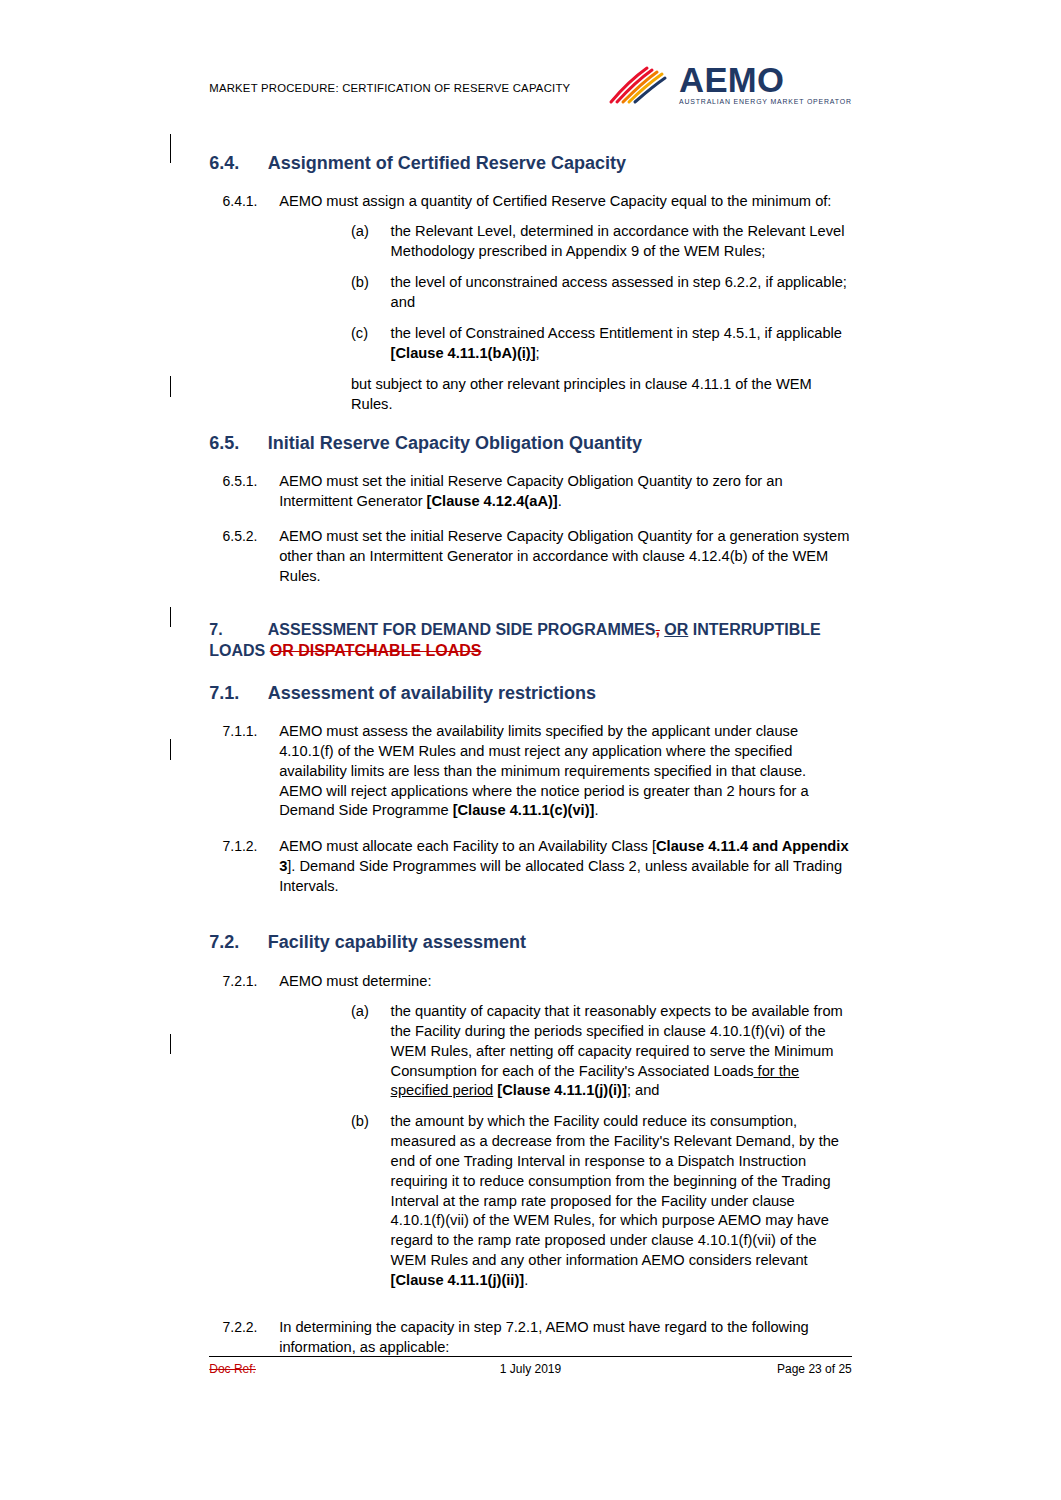Market Procedure: Certification of Reserve Capacity
AEMO
Australian Energy Market Operator
6.4. Assignment of Certified Reserve Capacity
6.4.1.
AEMO must assign a quantity of Certified Reserve Capacity equal to the minimum of:
(a) the Relevant Level, determined in accordance with the Relevant Level Methodology prescribed in Appendix 9 of the WEM Rules;
(b) the level of unconstrained access assessed in step 6.2.2, if applicable; and
(c) the level of Constrained Access Entitlement in step 4.5.1, if applicable [Clause 4.11.1(bA)(i)];
but subject to any other relevant principles in clause 4.11.1 of the WEM Rules.
6.5. Initial Reserve Capacity Obligation Quantity
6.5.1.
AEMO must set the initial Reserve Capacity Obligation Quantity to zero for an Intermittent Generator [Clause 4.12.4(aA)].
6.5.2.
AEMO must set the initial Reserve Capacity Obligation Quantity for a generation system other than an Intermittent Generator in accordance with clause 4.12.4(b) of the WEM Rules.
7. ASSESSMENT FOR DEMAND SIDE PROGRAMMES, OR INTERRUPTIBLE LOADS OR DISPATCHABLE LOADS
7.1. Assessment of availability restrictions
7.1.1.
AEMO must assess the availability limits specified by the applicant under clause 4.10.1(f) of the WEM Rules and must reject any application where the specified availability limits are less than the minimum requirements specified in that clause. AEMO will reject applications where the notice period is greater than 2 hours for a Demand Side Programme [Clause 4.11.1(c)(vi)].
7.1.2.
AEMO must allocate each Facility to an Availability Class [Clause 4.11.4 and Appendix 3]. Demand Side Programmes will be allocated Class 2, unless available for all Trading Intervals.
7.2. Facility capability assessment
7.2.1.
AEMO must determine:
(a) the quantity of capacity that it reasonably expects to be available from the Facility during the periods specified in clause 4.10.1(f)(vi) of the WEM Rules, after netting off capacity required to serve the Minimum Consumption for each of the Facility's Associated Loads for the specified period [Clause 4.11.1(j)(i)]; and
(b) the amount by which the Facility could reduce its consumption, measured as a decrease from the Facility's Relevant Demand, by the end of one Trading Interval in response to a Dispatch Instruction requiring it to reduce consumption from the beginning of the Trading Interval at the ramp rate proposed for the Facility under clause 4.10.1(f)(vii) of the WEM Rules, for which purpose AEMO may have regard to the ramp rate proposed under clause 4.10.1(f)(vii) of the WEM Rules and any other information AEMO considers relevant [Clause 4.11.1(j)(ii)].
7.2.2.
In determining the capacity in step 7.2.1, AEMO must have regard to the following information, as applicable:
Doc Ref:
1 July 2019
Page 23 of 25